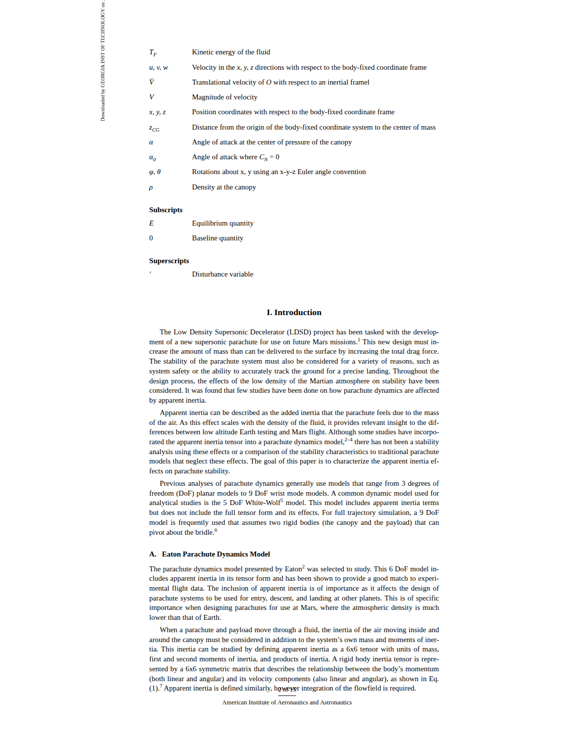Downloaded by GEORGIA INST OF TECHNOLOGY on June 19, 2014 | http://arc.aiaa.org | DOI: 10.2514/6.2014-2390
| T F | Kinetic energy of the fluid |
| u, v, w | Velocity in the x, y, z directions with respect to the body-fixed coordinate frame |
| V | Translational velocity of O with respect to an inertial framel |
| V | Magnitude of velocity |
| x, y, z | Position coordinates with respect to the body-fixed coordinate frame |
| z CG | Distance from the origin of the body-fixed coordinate system to the center of mass |
| α | Angle of attack at the center of pressure of the canopy |
| α 0 | Angle of attack where C N = 0 |
| φ , θ | Rotations about x, y using an x-y-z Euler angle convention |
| ρ | Density at the canopy |
Subscripts
| E | Equilibrium quantity |
| 0 | Baseline quantity |
Superscripts
| ′ | Disturbance variable |
I. Introduction
The Low Density Supersonic Decelerator (LDSD) project has been tasked with the development of a new supersonic parachute for use on future Mars missions.1 This new design must increase the amount of mass than can be delivered to the surface by increasing the total drag force. The stability of the parachute system must also be considered for a variety of reasons, such as system safety or the ability to accurately track the ground for a precise landing. Throughout the design process, the effects of the low density of the Martian atmosphere on stability have been considered. It was found that few studies have been done on how parachute dynamics are affected by apparent inertia.
Apparent inertia can be described as the added inertia that the parachute feels due to the mass of the air. As this effect scales with the density of the fluid, it provides relevant insight to the differences between low altitude Earth testing and Mars flight. Although some studies have incorporated the apparent inertia tensor into a parachute dynamics model,2–4 there has not been a stability analysis using these effects or a comparison of the stability characteristics to traditional parachute models that neglect these effects. The goal of this paper is to characterize the apparent inertia effects on parachute stability.
Previous analyses of parachute dynamics generally use models that range from 3 degrees of freedom (DoF) planar models to 9 DoF wrist mode models. A common dynamic model used for analytical studies is the 5 DoF White-Wolf5 model. This model includes apparent inertia terms but does not include the full tensor form and its effects. For full trajectory simulation, a 9 DoF model is frequently used that assumes two rigid bodies (the canopy and the payload) that can pivot about the bridle.6
A. Eaton Parachute Dynamics Model
The parachute dynamics model presented by Eaton2 was selected to study. This 6 DoF model includes apparent inertia in its tensor form and has been shown to provide a good match to experimental flight data. The inclusion of apparent inertia is of importance as it affects the design of parachute systems to be used for entry, descent, and landing at other planets. This is of specific importance when designing parachutes for use at Mars, where the atmospheric density is much lower than that of Earth.
When a parachute and payload move through a fluid, the inertia of the air moving inside and around the canopy must be considered in addition to the system’s own mass and moments of inertia. This inertia can be studied by defining apparent inertia as a 6x6 tensor with units of mass, first and second moments of inertia, and products of inertia. A rigid body inertia tensor is represented by a 6x6 symmetric matrix that describes the relationship between the body’s momentum (both linear and angular) and its velocity components (also linear and angular), as shown in Eq. (1).7 Apparent inertia is defined similarly, however integration of the flowfield is required.
2 of 15
American Institute of Aeronautics and Astronautics